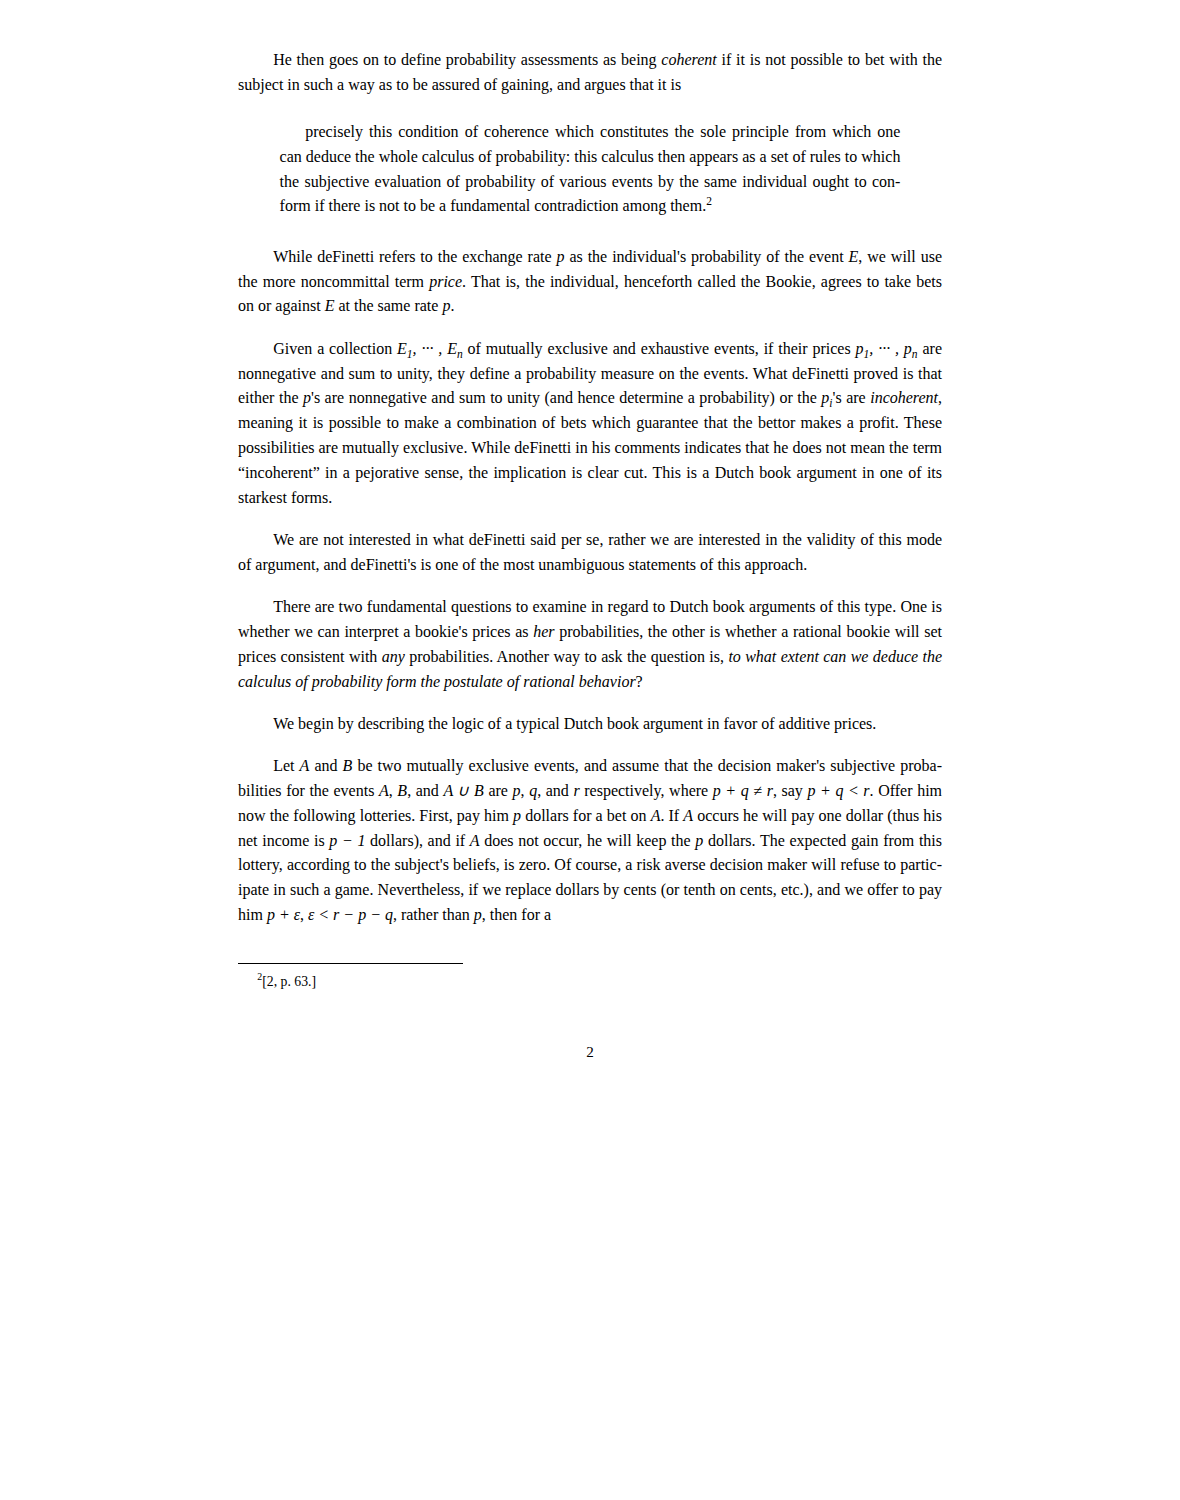He then goes on to define probability assessments as being coherent if it is not possible to bet with the subject in such a way as to be assured of gaining, and argues that it is
precisely this condition of coherence which constitutes the sole principle from which one can deduce the whole calculus of probability: this calculus then appears as a set of rules to which the subjective evaluation of probability of various events by the same individual ought to conform if there is not to be a fundamental contradiction among them.2
While deFinetti refers to the exchange rate p as the individual's probability of the event E, we will use the more noncommittal term price. That is, the individual, henceforth called the Bookie, agrees to take bets on or against E at the same rate p.
Given a collection E1, ··· , En of mutually exclusive and exhaustive events, if their prices p1, ··· , pn are nonnegative and sum to unity, they define a probability measure on the events. What deFinetti proved is that either the p's are nonnegative and sum to unity (and hence determine a probability) or the pi's are incoherent, meaning it is possible to make a combination of bets which guarantee that the bettor makes a profit. These possibilities are mutually exclusive. While deFinetti in his comments indicates that he does not mean the term “incoherent” in a pejorative sense, the implication is clear cut. This is a Dutch book argument in one of its starkest forms.
We are not interested in what deFinetti said per se, rather we are interested in the validity of this mode of argument, and deFinetti's is one of the most unambiguous statements of this approach.
There are two fundamental questions to examine in regard to Dutch book arguments of this type. One is whether we can interpret a bookie's prices as her probabilities, the other is whether a rational bookie will set prices consistent with any probabilities. Another way to ask the question is, to what extent can we deduce the calculus of probability form the postulate of rational behavior?
We begin by describing the logic of a typical Dutch book argument in favor of additive prices.
Let A and B be two mutually exclusive events, and assume that the decision maker's subjective probabilities for the events A, B, and A ∪ B are p, q, and r respectively, where p + q ≠ r, say p + q < r. Offer him now the following lotteries. First, pay him p dollars for a bet on A. If A occurs he will pay one dollar (thus his net income is p − 1 dollars), and if A does not occur, he will keep the p dollars. The expected gain from this lottery, according to the subject's beliefs, is zero. Of course, a risk averse decision maker will refuse to participate in such a game. Nevertheless, if we replace dollars by cents (or tenth on cents, etc.), and we offer to pay him p + ε, ε < r − p − q, rather than p, then for a
2[2, p. 63.]
2